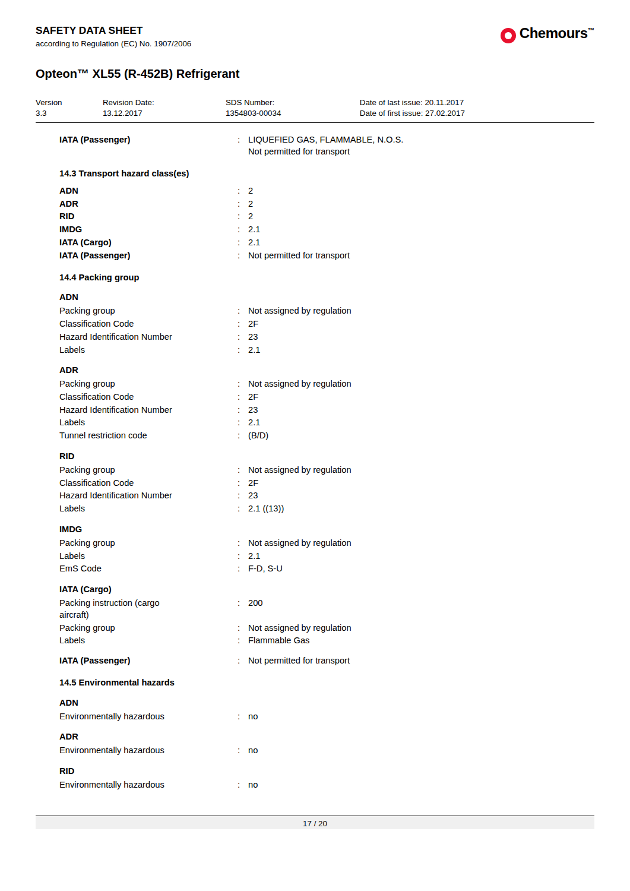SAFETY DATA SHEET
according to Regulation (EC) No. 1907/2006
Chemours™
Opteon™ XL55 (R-452B) Refrigerant
| Version 3.3 | Revision Date: 13.12.2017 | SDS Number: 1354803-00034 | Date of last issue: 20.11.2017 Date of first issue: 27.02.2017 |
| IATA (Passenger) | : | LIQUEFIED GAS, FLAMMABLE, N.O.S. Not permitted for transport |
14.3 Transport hazard class(es)
| ADN | : | 2 |
| ADR | : | 2 |
| RID | : | 2 |
| IMDG | : | 2.1 |
| IATA (Cargo) | : | 2.1 |
| IATA (Passenger) | : | Not permitted for transport |
14.4 Packing group
ADN
| Packing group | : | Not assigned by regulation |
| Classification Code | : | 2F |
| Hazard Identification Number | : | 23 |
| Labels | : | 2.1 |
ADR
| Packing group | : | Not assigned by regulation |
| Classification Code | : | 2F |
| Hazard Identification Number | : | 23 |
| Labels | : | 2.1 |
| Tunnel restriction code | : | (B/D) |
RID
| Packing group | : | Not assigned by regulation |
| Classification Code | : | 2F |
| Hazard Identification Number | : | 23 |
| Labels | : | 2.1 ((13)) |
IMDG
| Packing group | : | Not assigned by regulation |
| Labels | : | 2.1 |
| EmS Code | : | F-D, S-U |
IATA (Cargo)
| Packing instruction (cargo aircraft) | : | 200 |
| Packing group | : | Not assigned by regulation |
| Labels | : | Flammable Gas |
| IATA (Passenger) | : | Not permitted for transport |
14.5 Environmental hazards
ADN
| Environmentally hazardous | : | no |
ADR
| Environmentally hazardous | : | no |
RID
| Environmentally hazardous | : | no |
17 / 20